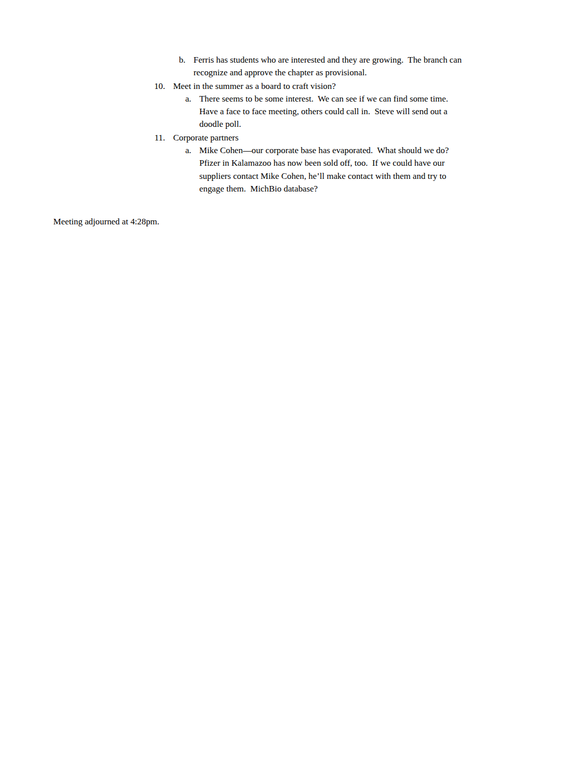Ferris has students who are interested and they are growing. The branch can recognize and approve the chapter as provisional.
Meet in the summer as a board to craft vision?
There seems to be some interest. We can see if we can find some time. Have a face to face meeting, others could call in. Steve will send out a doodle poll.
Corporate partners
Mike Cohen—our corporate base has evaporated. What should we do? Pfizer in Kalamazoo has now been sold off, too. If we could have our suppliers contact Mike Cohen, he’ll make contact with them and try to engage them. MichBio database?
Meeting adjourned at 4:28pm.